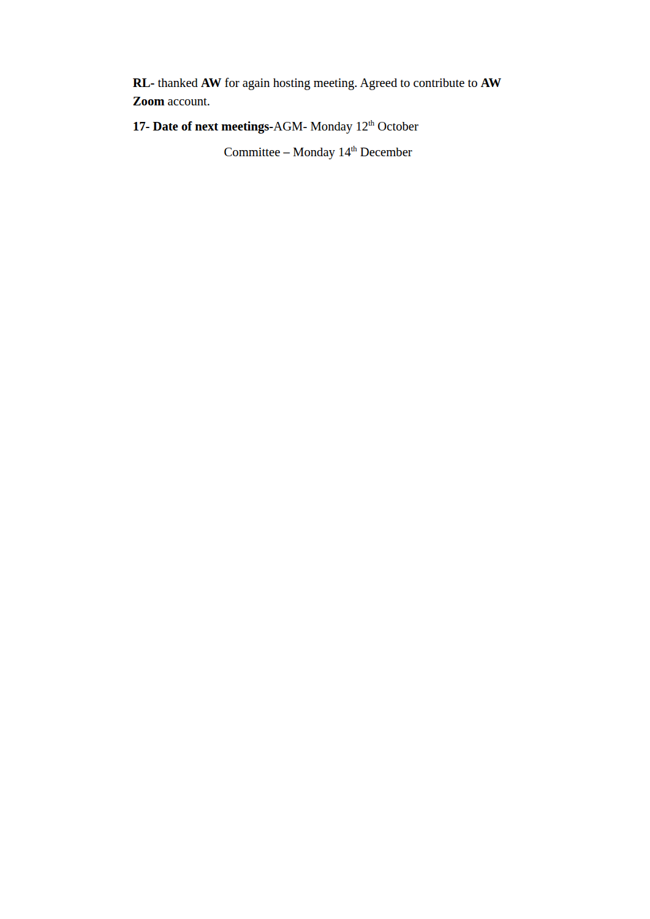RL- thanked AW for again hosting meeting. Agreed to contribute to AW Zoom account.
17- Date of next meetings-AGM- Monday 12th October
Committee – Monday 14th December